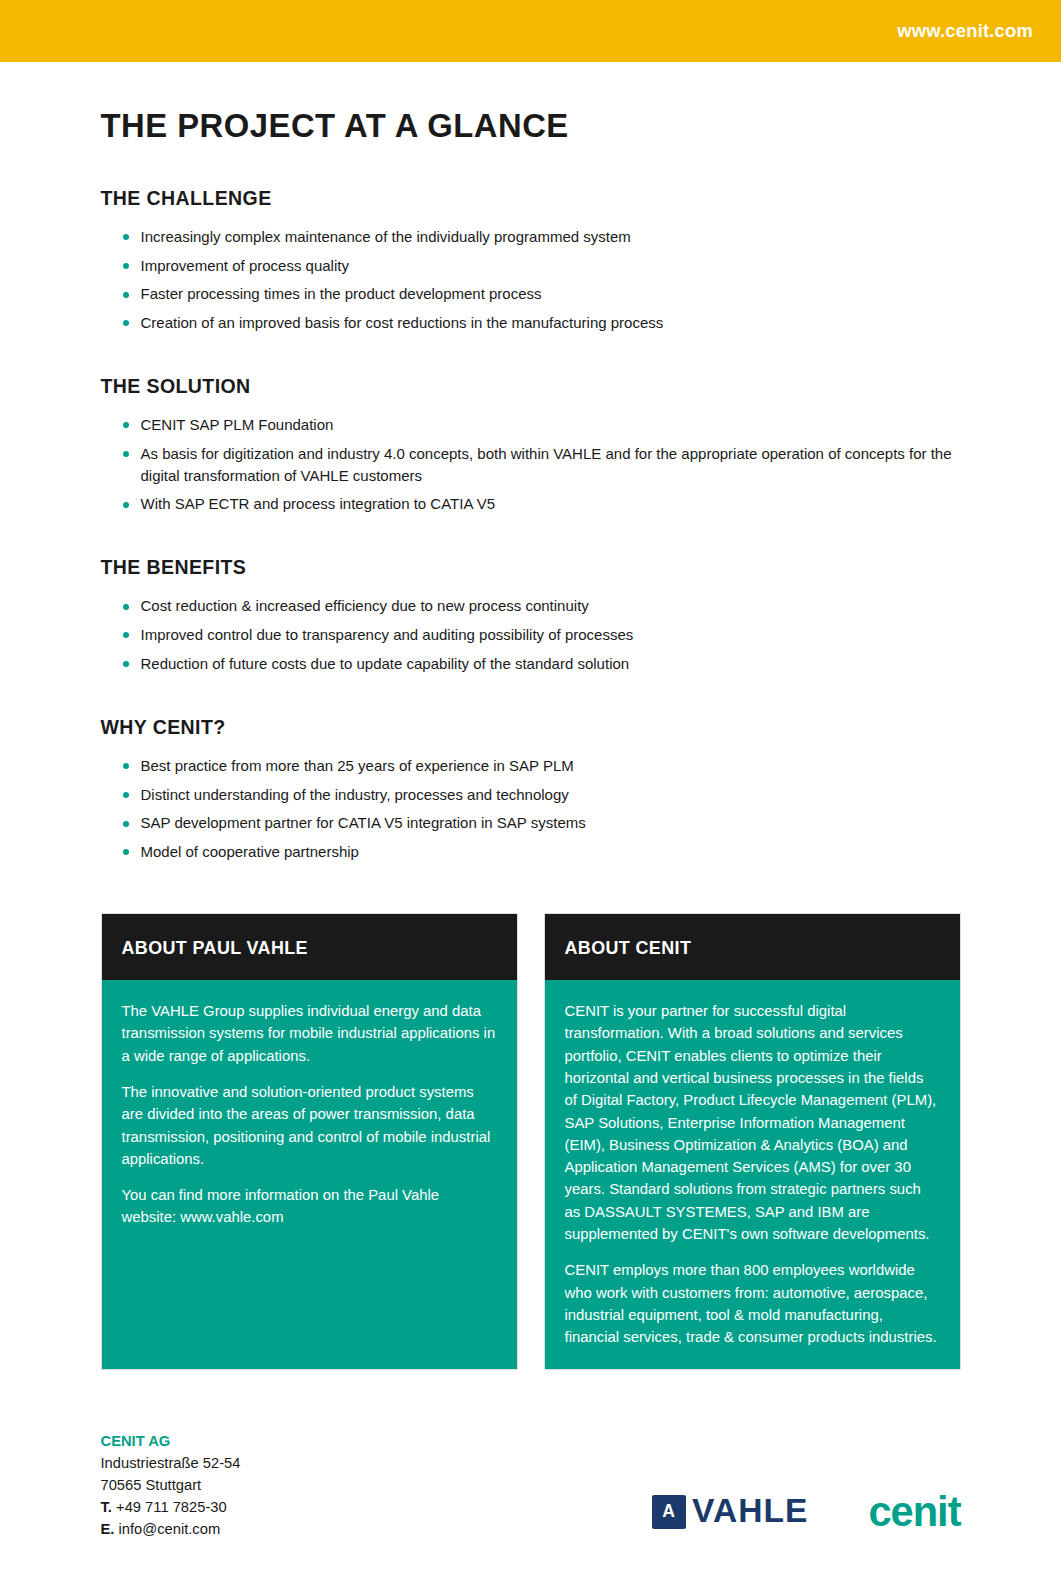www.cenit.com
THE PROJECT AT A GLANCE
THE CHALLENGE
Increasingly complex maintenance of the individually programmed system
Improvement of process quality
Faster processing times in the product development process
Creation of an improved basis for cost reductions in the manufacturing process
THE SOLUTION
CENIT SAP PLM Foundation
As basis for digitization and industry 4.0 concepts, both within VAHLE and for the appropriate operation of concepts for the digital transformation of VAHLE customers
With SAP ECTR and process integration to CATIA V5
THE BENEFITS
Cost reduction & increased efficiency due to new process continuity
Improved control due to transparency and auditing possibility of processes
Reduction of future costs due to update capability of the standard solution
WHY CENIT?
Best practice from more than 25 years of experience in SAP PLM
Distinct understanding of the industry, processes and technology
SAP development partner for CATIA V5 integration in SAP systems
Model of cooperative partnership
ABOUT PAUL VAHLE
The VAHLE Group supplies individual energy and data transmission systems for mobile industrial applications in a wide range of applications.
The innovative and solution-oriented product systems are divided into the areas of power transmission, data transmission, positioning and control of mobile industrial applications.
You can find more information on the Paul Vahle website: www.vahle.com
ABOUT CENIT
CENIT is your partner for successful digital transformation. With a broad solutions and services portfolio, CENIT enables clients to optimize their horizontal and vertical business processes in the fields of Digital Factory, Product Lifecycle Management (PLM), SAP Solutions, Enterprise Information Management (EIM), Business Optimization & Analytics (BOA) and Application Management Services (AMS) for over 30 years. Standard solutions from strategic partners such as DASSAULT SYSTEMES, SAP and IBM are supplemented by CENIT's own software developments.
CENIT employs more than 800 employees worldwide who work with customers from: automotive, aerospace, industrial equipment, tool & mold manufacturing, financial services, trade & consumer products industries.
CENIT AG
Industriestraße 52-54
70565 Stuttgart
T. +49 711 7825-30
E. info@cenit.com
AVAHLE
cenit